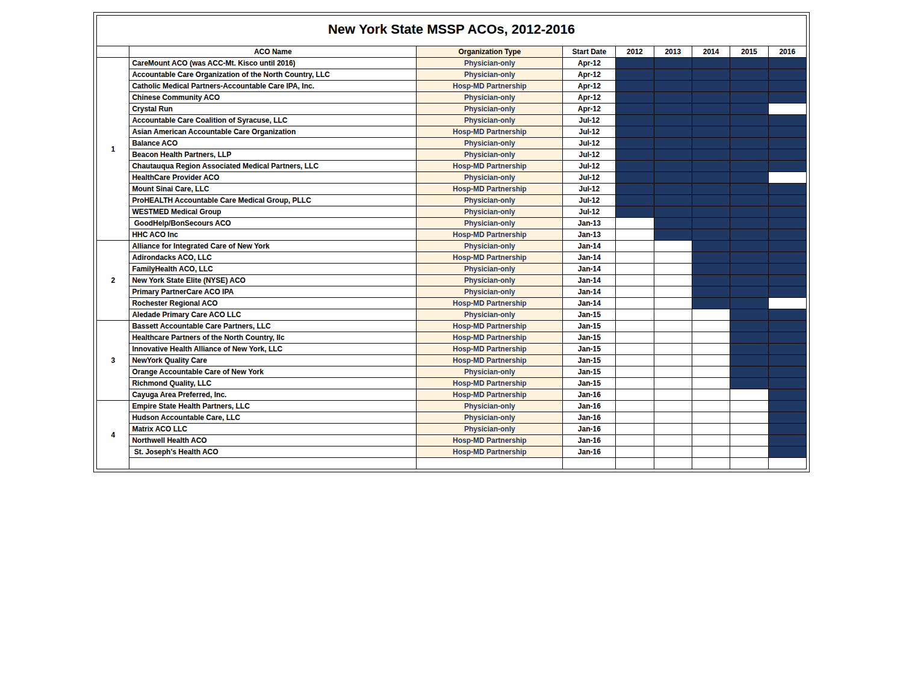New York State MSSP ACOs, 2012-2016
| | ACO Name | Organization Type | Start Date | 2012 | 2013 | 2014 | 2015 | 2016 |
| --- | --- | --- | --- | --- | --- | --- | --- | --- |
| 1 | CareMount ACO (was ACC-Mt. Kisco until 2016) | Physician-only | Apr-12 | | | | | |
| Accountable Care Organization of the North Country, LLC | Physician-only | Apr-12 | | | | | |
| Catholic Medical Partners-Accountable Care IPA, Inc. | Hosp-MD Partnership | Apr-12 | | | | | |
| Chinese Community ACO | Physician-only | Apr-12 | | | | | |
| Crystal Run | Physician-only | Apr-12 | | | | | |
| Accountable Care Coalition of Syracuse, LLC | Physician-only | Jul-12 | | | | | |
| Asian American Accountable Care Organization | Hosp-MD Partnership | Jul-12 | | | | | |
| Balance ACO | Physician-only | Jul-12 | | | | | |
| Beacon Health Partners, LLP | Physician-only | Jul-12 | | | | | |
| Chautauqua Region Associated Medical Partners, LLC | Hosp-MD Partnership | Jul-12 | | | | | |
| HealthCare Provider ACO | Physician-only | Jul-12 | | | | | |
| Mount Sinai Care, LLC | Hosp-MD Partnership | Jul-12 | | | | | |
| ProHEALTH Accountable Care Medical Group, PLLC | Physician-only | Jul-12 | | | | | |
| WESTMED Medical Group | Physician-only | Jul-12 | | | | | |
| GoodHelp/BonSecours ACO | Physician-only | Jan-13 | | | | | |
| HHC ACO Inc | Hosp-MD Partnership | Jan-13 | | | | | |
| 2 | Alliance for Integrated Care of New York | Physician-only | Jan-14 | | | | | |
| Adirondacks ACO, LLC | Hosp-MD Partnership | Jan-14 | | | | | |
| FamilyHealth ACO, LLC | Physician-only | Jan-14 | | | | | |
| New York State Elite (NYSE) ACO | Physician-only | Jan-14 | | | | | |
| Primary PartnerCare ACO IPA | Physician-only | Jan-14 | | | | | |
| Rochester Regional ACO | Hosp-MD Partnership | Jan-14 | | | | | |
| Aledade Primary Care ACO LLC | Physician-only | Jan-15 | | | | | |
| 3 | Bassett Accountable Care Partners, LLC | Hosp-MD Partnership | Jan-15 | | | | | |
| Healthcare Partners of the North Country, llc | Hosp-MD Partnership | Jan-15 | | | | | |
| Innovative Health Alliance of New York, LLC | Hosp-MD Partnership | Jan-15 | | | | | |
| NewYork Quality Care | Hosp-MD Partnership | Jan-15 | | | | | |
| Orange Accountable Care of New York | Physician-only | Jan-15 | | | | | |
| Richmond Quality, LLC | Hosp-MD Partnership | Jan-15 | | | | | |
| Cayuga Area Preferred, Inc. | Hosp-MD Partnership | Jan-16 | | | | | |
| 4 | Empire State Health Partners, LLC | Physician-only | Jan-16 | | | | | |
| Hudson Accountable Care, LLC | Physician-only | Jan-16 | | | | | |
| Matrix ACO LLC | Physician-only | Jan-16 | | | | | |
| Northwell Health ACO | Hosp-MD Partnership | Jan-16 | | | | | |
| St. Joseph's Health ACO | Hosp-MD Partnership | Jan-16 | | | | | |